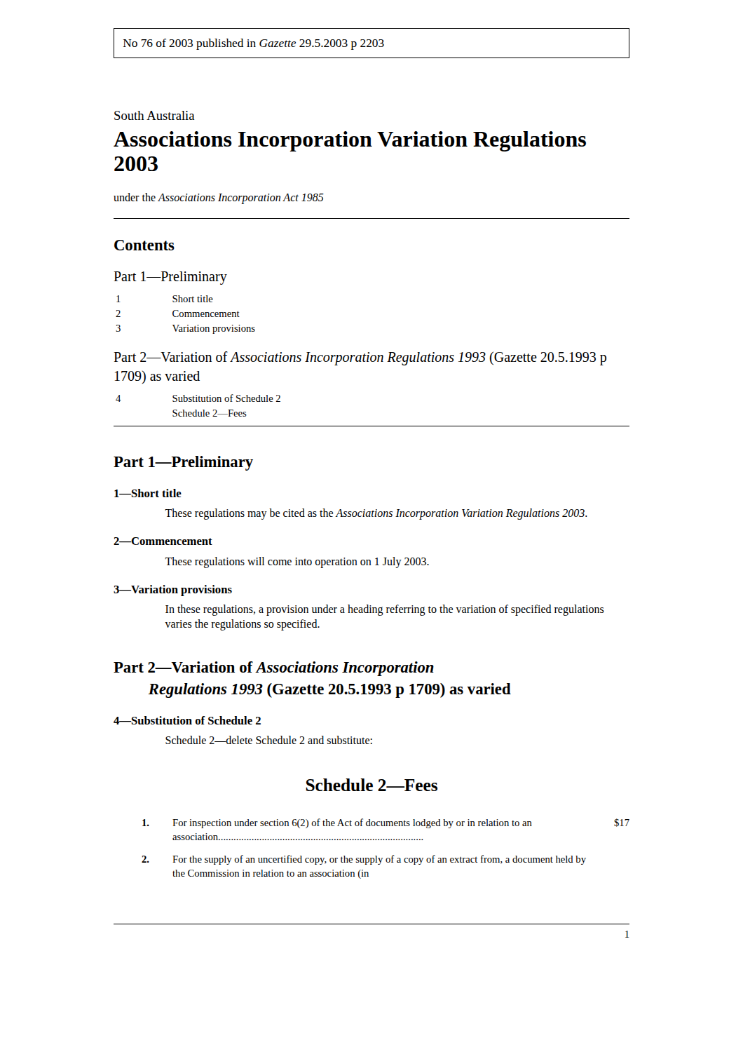No 76 of 2003 published in Gazette 29.5.2003 p 2203
South Australia
Associations Incorporation Variation Regulations 2003
under the Associations Incorporation Act 1985
Contents
Part 1—Preliminary
| 1 | Short title |
| 2 | Commencement |
| 3 | Variation provisions |
Part 2—Variation of Associations Incorporation Regulations 1993 (Gazette 20.5.1993 p 1709) as varied
| 4 | Substitution of Schedule 2 |
| | Schedule 2—Fees |
Part 1—Preliminary
1—Short title
These regulations may be cited as the Associations Incorporation Variation Regulations 2003.
2—Commencement
These regulations will come into operation on 1 July 2003.
3—Variation provisions
In these regulations, a provision under a heading referring to the variation of specified regulations varies the regulations so specified.
Part 2—Variation of Associations Incorporation Regulations 1993 (Gazette 20.5.1993 p 1709) as varied
4—Substitution of Schedule 2
Schedule 2—delete Schedule 2 and substitute:
Schedule 2—Fees
| 1. | For inspection under section 6(2) of the Act of documents lodged by or in relation to an association ................................................................................ | $17 |
| 2. | For the supply of an uncertified copy, or the supply of a copy of an extract from, a document held by the Commission in relation to an association (in | |
1